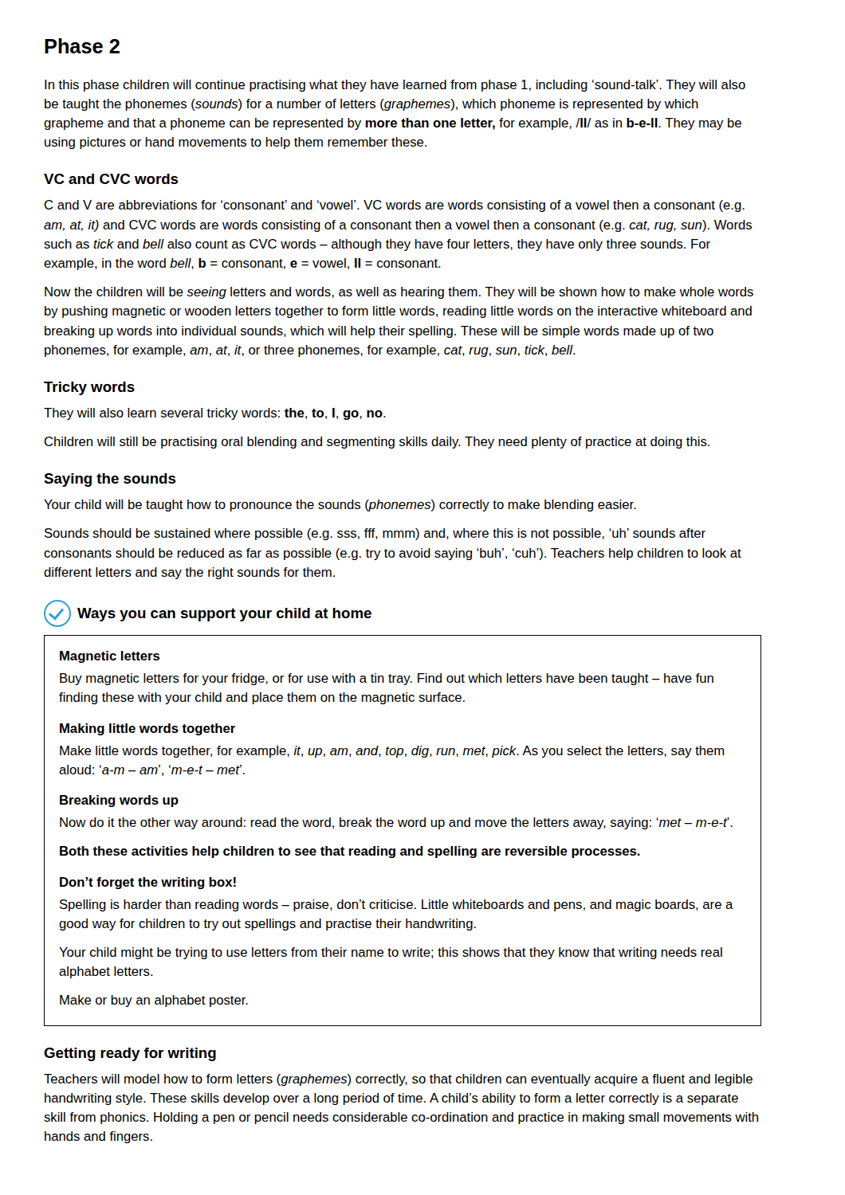Phase 2
In this phase children will continue practising what they have learned from phase 1, including ‘sound-talk’. They will also be taught the phonemes (sounds) for a number of letters (graphemes), which phoneme is represented by which grapheme and that a phoneme can be represented by more than one letter, for example, /ll/ as in b-e-ll. They may be using pictures or hand movements to help them remember these.
VC and CVC words
C and V are abbreviations for ‘consonant’ and ‘vowel’. VC words are words consisting of a vowel then a consonant (e.g. am, at, it) and CVC words are words consisting of a consonant then a vowel then a consonant (e.g. cat, rug, sun). Words such as tick and bell also count as CVC words – although they have four letters, they have only three sounds. For example, in the word bell, b = consonant, e = vowel, ll = consonant.
Now the children will be seeing letters and words, as well as hearing them. They will be shown how to make whole words by pushing magnetic or wooden letters together to form little words, reading little words on the interactive whiteboard and breaking up words into individual sounds, which will help their spelling. These will be simple words made up of two phonemes, for example, am, at, it, or three phonemes, for example, cat, rug, sun, tick, bell.
Tricky words
They will also learn several tricky words: the, to, I, go, no.
Children will still be practising oral blending and segmenting skills daily. They need plenty of practice at doing this.
Saying the sounds
Your child will be taught how to pronounce the sounds (phonemes) correctly to make blending easier.
Sounds should be sustained where possible (e.g. sss, fff, mmm) and, where this is not possible, ‘uh’ sounds after consonants should be reduced as far as possible (e.g. try to avoid saying ‘buh’, ‘cuh’). Teachers help children to look at different letters and say the right sounds for them.
Ways you can support your child at home
Magnetic letters
Buy magnetic letters for your fridge, or for use with a tin tray. Find out which letters have been taught – have fun finding these with your child and place them on the magnetic surface.
Making little words together
Make little words together, for example, it, up, am, and, top, dig, run, met, pick. As you select the letters, say them aloud: ‘a-m – am’, ‘m-e-t – met’.
Breaking words up
Now do it the other way around: read the word, break the word up and move the letters away, saying: ‘met – m-e-t’.
Both these activities help children to see that reading and spelling are reversible processes.
Don’t forget the writing box!
Spelling is harder than reading words – praise, don’t criticise. Little whiteboards and pens, and magic boards, are a good way for children to try out spellings and practise their handwriting.
Your child might be trying to use letters from their name to write; this shows that they know that writing needs real alphabet letters.
Make or buy an alphabet poster.
Getting ready for writing
Teachers will model how to form letters (graphemes) correctly, so that children can eventually acquire a fluent and legible handwriting style. These skills develop over a long period of time. A child’s ability to form a letter correctly is a separate skill from phonics. Holding a pen or pencil needs considerable co-ordination and practice in making small movements with hands and fingers.